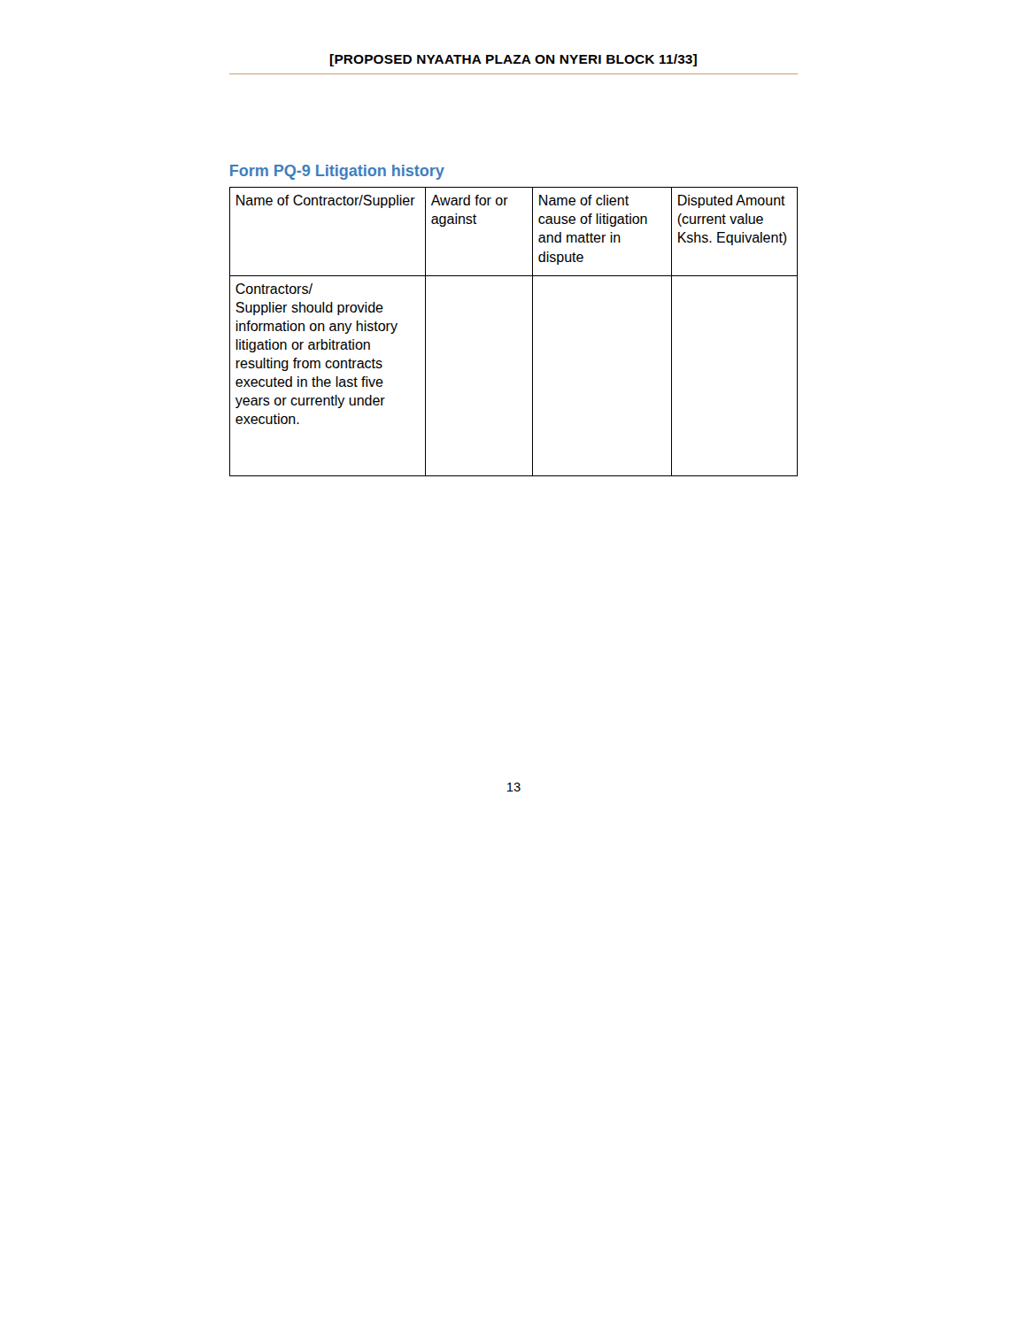[PROPOSED NYAATHA PLAZA ON NYERI BLOCK 11/33]
Form PQ-9 Litigation history
| Name of Contractor/Supplier | Award for or against | Name of client cause of litigation and matter in dispute | Disputed Amount (current value Kshs. Equivalent) |
| Contractors/ Supplier should provide information on any history litigation or arbitration resulting from contracts executed in the last five years or currently under execution. | | | |
13